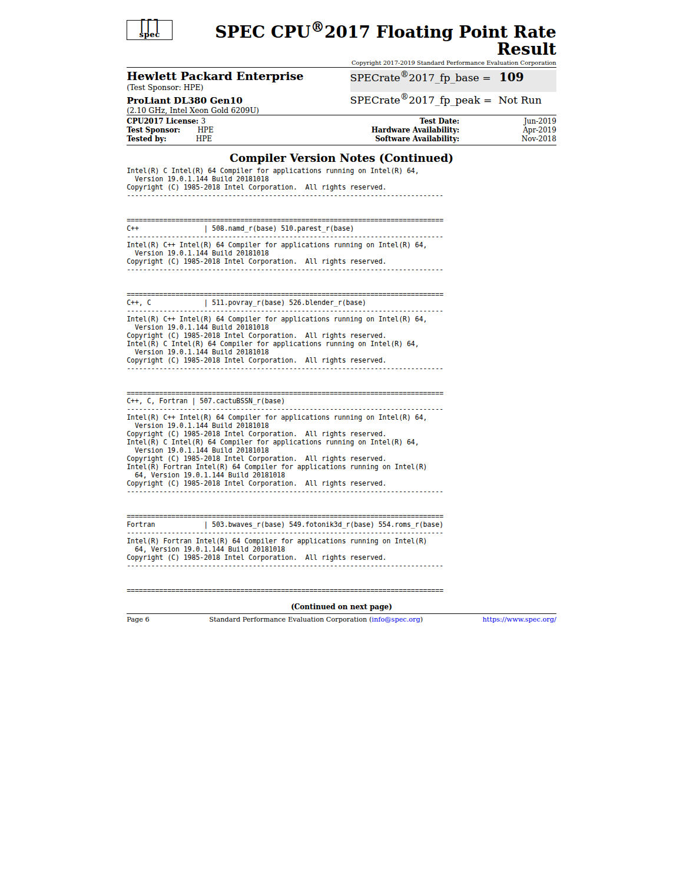⎡⎡⎤ spec
SPEC CPU®2017 Floating Point Rate Result
Copyright 2017-2019 Standard Performance Evaluation Corporation
| Hewlett Packard Enterprise (Test Sponsor: HPE) | SPECrate ® 2017_fp_base = 109 |
| ProLiant DL380 Gen10 (2.10 GHz, Intel Xeon Gold 6209U) | SPECrate ® 2017_fp_peak = Not Run |
| CPU2017 License: 3 | Test Date: | Jun-2019 |
| Test Sponsor: HPE | Hardware Availability: | Apr-2019 |
| Tested by: HPE | Software Availability: | Nov-2018 |
Compiler Version Notes (Continued)
Intel(R) C Intel(R) 64 Compiler for applications running on Intel(R) 64,
  Version 19.0.1.144 Build 20181018
Copyright (C) 1985-2018 Intel Corporation.  All rights reserved.
------------------------------------------------------------------------------


==============================================================================
C++                | 508.namd_r(base) 510.parest_r(base)
------------------------------------------------------------------------------
Intel(R) C++ Intel(R) 64 Compiler for applications running on Intel(R) 64,
  Version 19.0.1.144 Build 20181018
Copyright (C) 1985-2018 Intel Corporation.  All rights reserved.
------------------------------------------------------------------------------


==============================================================================
C++, C             | 511.povray_r(base) 526.blender_r(base)
------------------------------------------------------------------------------
Intel(R) C++ Intel(R) 64 Compiler for applications running on Intel(R) 64,
  Version 19.0.1.144 Build 20181018
Copyright (C) 1985-2018 Intel Corporation.  All rights reserved.
Intel(R) C Intel(R) 64 Compiler for applications running on Intel(R) 64,
  Version 19.0.1.144 Build 20181018
Copyright (C) 1985-2018 Intel Corporation.  All rights reserved.
------------------------------------------------------------------------------


==============================================================================
C++, C, Fortran | 507.cactuBSSN_r(base)
------------------------------------------------------------------------------
Intel(R) C++ Intel(R) 64 Compiler for applications running on Intel(R) 64,
  Version 19.0.1.144 Build 20181018
Copyright (C) 1985-2018 Intel Corporation.  All rights reserved.
Intel(R) C Intel(R) 64 Compiler for applications running on Intel(R) 64,
  Version 19.0.1.144 Build 20181018
Copyright (C) 1985-2018 Intel Corporation.  All rights reserved.
Intel(R) Fortran Intel(R) 64 Compiler for applications running on Intel(R)
  64, Version 19.0.1.144 Build 20181018
Copyright (C) 1985-2018 Intel Corporation.  All rights reserved.
------------------------------------------------------------------------------


==============================================================================
Fortran            | 503.bwaves_r(base) 549.fotonik3d_r(base) 554.roms_r(base)
------------------------------------------------------------------------------
Intel(R) Fortran Intel(R) 64 Compiler for applications running on Intel(R)
  64, Version 19.0.1.144 Build 20181018
Copyright (C) 1985-2018 Intel Corporation.  All rights reserved.
------------------------------------------------------------------------------


==============================================================================
(Continued on next page)
Page 6
Standard Performance Evaluation Corporation (info@spec.org)
https://www.spec.org/